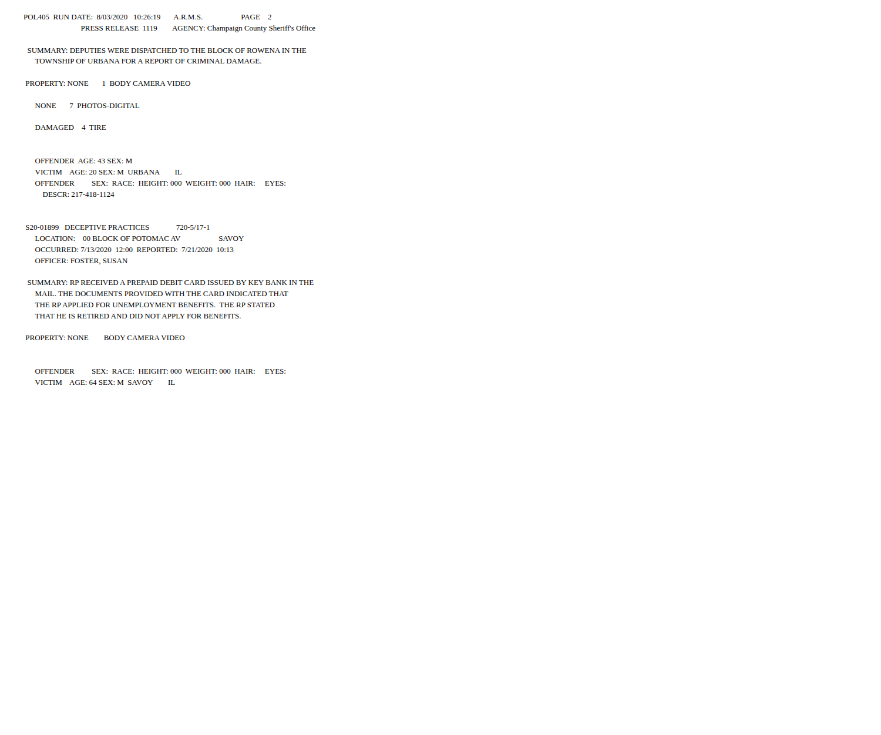POL405  RUN DATE:  8/03/2020   10:26:19       A.R.M.S.                    PAGE    2
                              PRESS RELEASE  1119        AGENCY: Champaign County Sheriff's Office

  SUMMARY: DEPUTIES WERE DISPATCHED TO THE BLOCK OF ROWENA IN THE
      TOWNSHIP OF URBANA FOR A REPORT OF CRIMINAL DAMAGE.

 PROPERTY: NONE       1  BODY CAMERA VIDEO

      NONE       7  PHOTOS-DIGITAL

      DAMAGED    4  TIRE


      OFFENDER  AGE: 43 SEX: M
      VICTIM    AGE: 20 SEX: M  URBANA        IL
      OFFENDER         SEX:  RACE:  HEIGHT: 000  WEIGHT: 000  HAIR:     EYES:
          DESCR: 217-418-1124


 S20-01899   DECEPTIVE PRACTICES              720-5/17-1
      LOCATION:    00 BLOCK OF POTOMAC AV                    SAVOY
      OCCURRED: 7/13/2020  12:00  REPORTED:  7/21/2020  10:13
      OFFICER: FOSTER, SUSAN

  SUMMARY: RP RECEIVED A PREPAID DEBIT CARD ISSUED BY KEY BANK IN THE
      MAIL. THE DOCUMENTS PROVIDED WITH THE CARD INDICATED THAT
      THE RP APPLIED FOR UNEMPLOYMENT BENEFITS.  THE RP STATED
      THAT HE IS RETIRED AND DID NOT APPLY FOR BENEFITS.

 PROPERTY: NONE        BODY CAMERA VIDEO


      OFFENDER         SEX:  RACE:  HEIGHT: 000  WEIGHT: 000  HAIR:     EYES:
      VICTIM    AGE: 64 SEX: M  SAVOY        IL